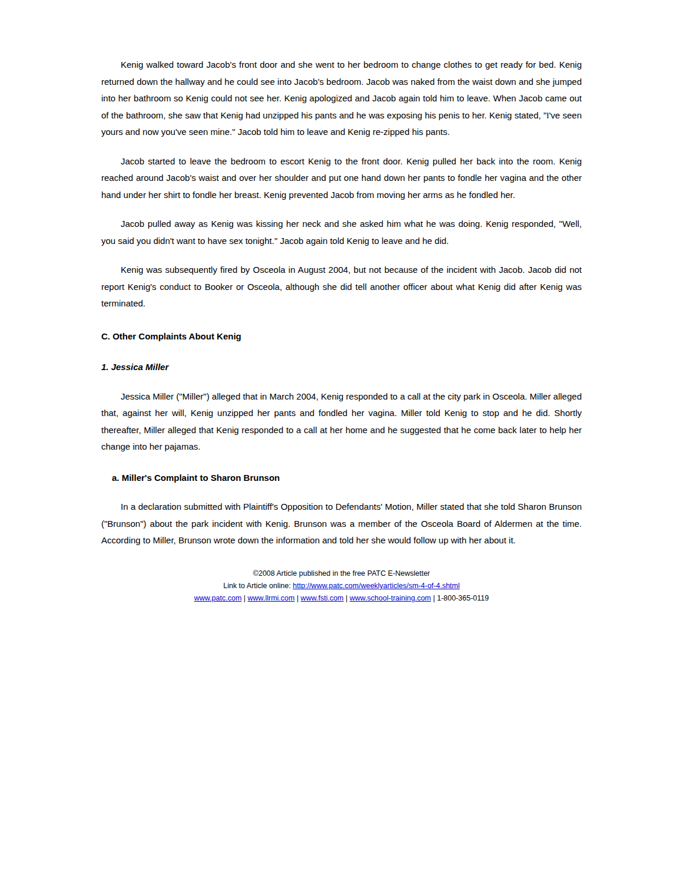Kenig walked toward Jacob's front door and she went to her bedroom to change clothes to get ready for bed. Kenig returned down the hallway and he could see into Jacob's bedroom. Jacob was naked from the waist down and she jumped into her bathroom so Kenig could not see her. Kenig apologized and Jacob again told him to leave. When Jacob came out of the bathroom, she saw that Kenig had unzipped his pants and he was exposing his penis to her. Kenig stated, "I've seen yours and now you've seen mine." Jacob told him to leave and Kenig re-zipped his pants.
Jacob started to leave the bedroom to escort Kenig to the front door. Kenig pulled her back into the room. Kenig reached around Jacob's waist and over her shoulder and put one hand down her pants to fondle her vagina and the other hand under her shirt to fondle her breast. Kenig prevented Jacob from moving her arms as he fondled her.
Jacob pulled away as Kenig was kissing her neck and she asked him what he was doing. Kenig responded, "Well, you said you didn't want to have sex tonight." Jacob again told Kenig to leave and he did.
Kenig was subsequently fired by Osceola in August 2004, but not because of the incident with Jacob. Jacob did not report Kenig's conduct to Booker or Osceola, although she did tell another officer about what Kenig did after Kenig was terminated.
C. Other Complaints About Kenig
1. Jessica Miller
Jessica Miller ("Miller") alleged that in March 2004, Kenig responded to a call at the city park in Osceola. Miller alleged that, against her will, Kenig unzipped her pants and fondled her vagina. Miller told Kenig to stop and he did. Shortly thereafter, Miller alleged that Kenig responded to a call at her home and he suggested that he come back later to help her change into her pajamas.
a. Miller's Complaint to Sharon Brunson
In a declaration submitted with Plaintiff's Opposition to Defendants' Motion, Miller stated that she told Sharon Brunson ("Brunson") about the park incident with Kenig. Brunson was a member of the Osceola Board of Aldermen at the time. According to Miller, Brunson wrote down the information and told her she would follow up with her about it.
©2008 Article published in the free PATC E-Newsletter
Link to Article online: http://www.patc.com/weeklyarticles/sm-4-of-4.shtml
www.patc.com | www.llrmi.com | www.fsti.com | www.school-training.com | 1-800-365-0119